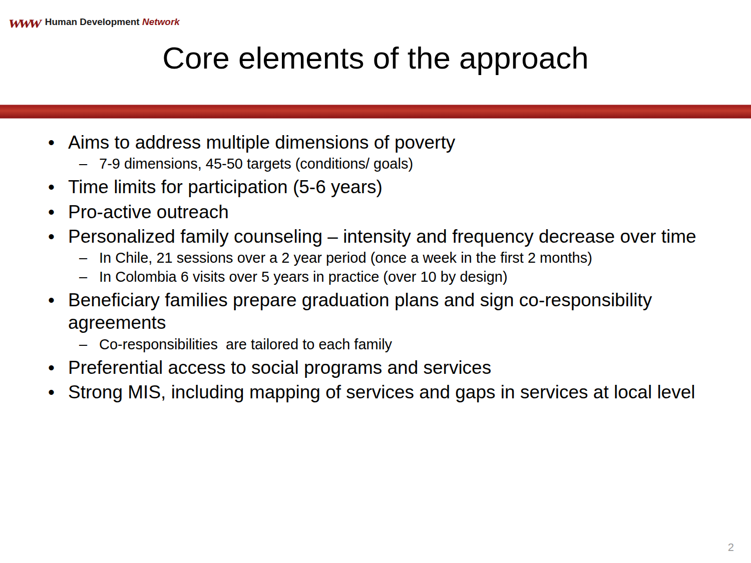www
Human Development Network
Core elements of the approach
Aims to address multiple dimensions of poverty
7-9 dimensions, 45-50 targets (conditions/ goals)
Time limits for participation (5-6 years)
Pro-active outreach
Personalized family counseling – intensity and frequency decrease over time
In Chile, 21 sessions over a 2 year period (once a week in the first 2 months)
In Colombia 6 visits over 5 years in practice (over 10 by design)
Beneficiary families prepare graduation plans and sign co-responsibility agreements
Co-responsibilities are tailored to each family
Preferential access to social programs and services
Strong MIS, including mapping of services and gaps in services at local level
2